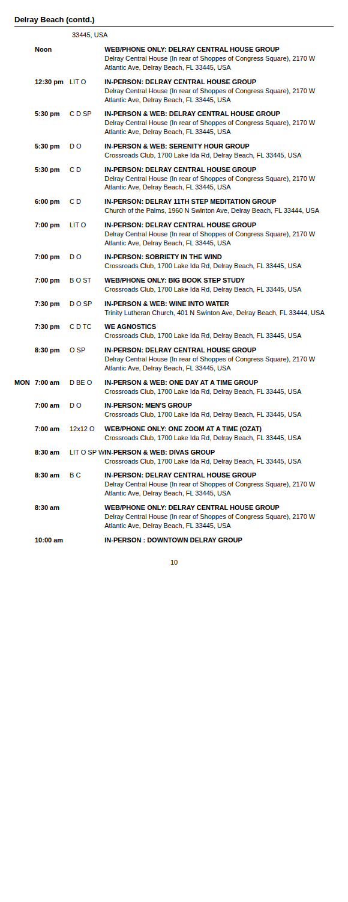Delray Beach (contd.)
33445, USA
| | Noon | | WEB/PHONE ONLY: DELRAY CENTRAL HOUSE GROUP Delray Central House (In rear of Shoppes of Congress Square), 2170 W Atlantic Ave, Delray Beach, FL 33445, USA |
| | 12:30 pm | LIT O | IN-PERSON: DELRAY CENTRAL HOUSE GROUP Delray Central House (In rear of Shoppes of Congress Square), 2170 W Atlantic Ave, Delray Beach, FL 33445, USA |
| | 5:30 pm | C D SP | IN-PERSON & WEB: DELRAY CENTRAL HOUSE GROUP Delray Central House (In rear of Shoppes of Congress Square), 2170 W Atlantic Ave, Delray Beach, FL 33445, USA |
| | 5:30 pm | D O | IN-PERSON & WEB: SERENITY HOUR GROUP Crossroads Club, 1700 Lake Ida Rd, Delray Beach, FL 33445, USA |
| | 5:30 pm | C D | IN-PERSON: DELRAY CENTRAL HOUSE GROUP Delray Central House (In rear of Shoppes of Congress Square), 2170 W Atlantic Ave, Delray Beach, FL 33445, USA |
| | 6:00 pm | C D | IN-PERSON: DELRAY 11TH STEP MEDITATION GROUP Church of the Palms, 1960 N Swinton Ave, Delray Beach, FL 33444, USA |
| | 7:00 pm | LIT O | IN-PERSON: DELRAY CENTRAL HOUSE GROUP Delray Central House (In rear of Shoppes of Congress Square), 2170 W Atlantic Ave, Delray Beach, FL 33445, USA |
| | 7:00 pm | D O | IN-PERSON: SOBRIETY IN THE WIND Crossroads Club, 1700 Lake Ida Rd, Delray Beach, FL 33445, USA |
| | 7:00 pm | B O ST | WEB/PHONE ONLY: BIG BOOK STEP STUDY Crossroads Club, 1700 Lake Ida Rd, Delray Beach, FL 33445, USA |
| | 7:30 pm | D O SP | IN-PERSON & WEB: WINE INTO WATER Trinity Lutheran Church, 401 N Swinton Ave, Delray Beach, FL 33444, USA |
| | 7:30 pm | C D TC | WE AGNOSTICS Crossroads Club, 1700 Lake Ida Rd, Delray Beach, FL 33445, USA |
| | 8:30 pm | O SP | IN-PERSON: DELRAY CENTRAL HOUSE GROUP Delray Central House (In rear of Shoppes of Congress Square), 2170 W Atlantic Ave, Delray Beach, FL 33445, USA |
| MON | 7:00 am | D BE O | IN-PERSON & WEB: ONE DAY AT A TIME GROUP Crossroads Club, 1700 Lake Ida Rd, Delray Beach, FL 33445, USA |
| | 7:00 am | D O | IN-PERSON: MEN'S GROUP Crossroads Club, 1700 Lake Ida Rd, Delray Beach, FL 33445, USA |
| | 7:00 am | 12x12 O | WEB/PHONE ONLY: ONE ZOOM AT A TIME (OZAT) Crossroads Club, 1700 Lake Ida Rd, Delray Beach, FL 33445, USA |
| | 8:30 am | LIT O SP W | IN-PERSON & WEB: DIVAS GROUP Crossroads Club, 1700 Lake Ida Rd, Delray Beach, FL 33445, USA |
| | 8:30 am | B C | IN-PERSON: DELRAY CENTRAL HOUSE GROUP Delray Central House (In rear of Shoppes of Congress Square), 2170 W Atlantic Ave, Delray Beach, FL 33445, USA |
| | 8:30 am | | WEB/PHONE ONLY: DELRAY CENTRAL HOUSE GROUP Delray Central House (In rear of Shoppes of Congress Square), 2170 W Atlantic Ave, Delray Beach, FL 33445, USA |
| | 10:00 am | | IN-PERSON : DOWNTOWN DELRAY GROUP |
10